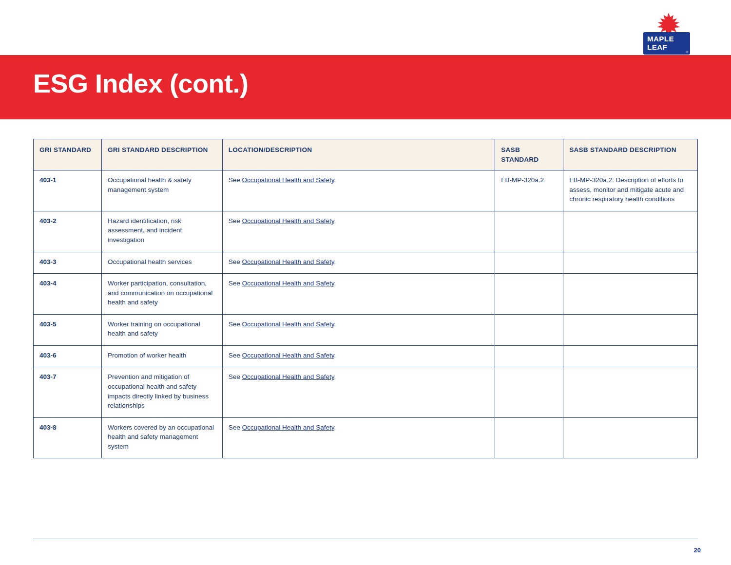ESG Index (cont.)
MAPLE
LEAF
®
| GRI STANDARD | GRI STANDARD DESCRIPTION | LOCATION/DESCRIPTION | SASB STANDARD | SASB STANDARD DESCRIPTION |
| --- | --- | --- | --- | --- |
| 403-1 | Occupational health & safety management system | See Occupational Health and Safety . | FB-MP-320a.2 | FB-MP-320a.2: Description of efforts to assess, monitor and mitigate acute and chronic respiratory health conditions |
| 403-2 | Hazard identification, risk assessment, and incident investigation | See Occupational Health and Safety . | | |
| 403-3 | Occupational health services | See Occupational Health and Safety . | | |
| 403-4 | Worker participation, consultation, and communication on occupational health and safety | See Occupational Health and Safety . | | |
| 403-5 | Worker training on occupational health and safety | See Occupational Health and Safety . | | |
| 403-6 | Promotion of worker health | See Occupational Health and Safety . | | |
| 403-7 | Prevention and mitigation of occupational health and safety impacts directly linked by business relationships | See Occupational Health and Safety . | | |
| 403-8 | Workers covered by an occupational health and safety management system | See Occupational Health and Safety . | | |
20